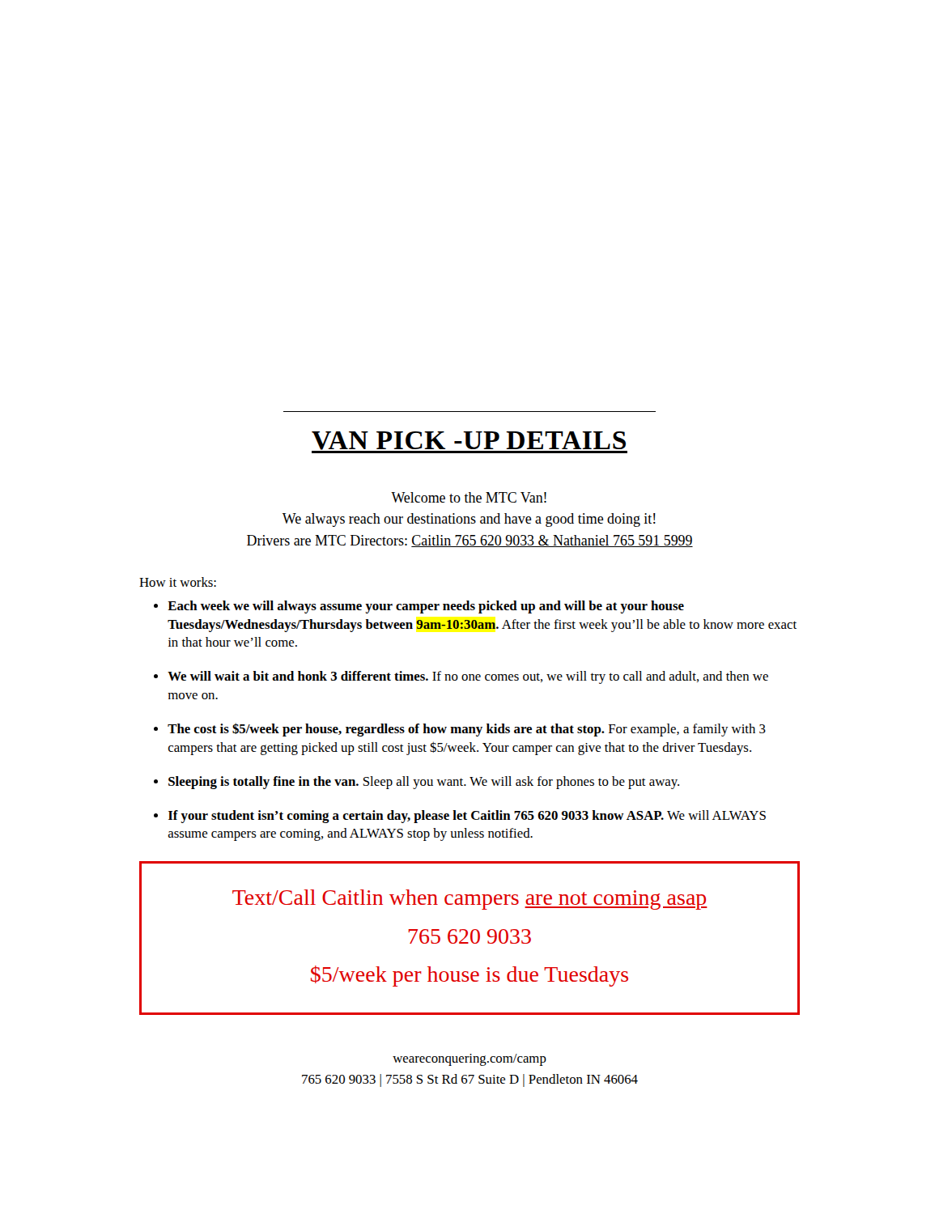VAN PICK -UP DETAILS
Welcome to the MTC Van!
We always reach our destinations and have a good time doing it!
Drivers are MTC Directors: Caitlin 765 620 9033 & Nathaniel 765 591 5999
How it works:
Each week we will always assume your camper needs picked up and will be at your house Tuesdays/Wednesdays/Thursdays between 9am-10:30am. After the first week you’ll be able to know more exact in that hour we’ll come.
We will wait a bit and honk 3 different times. If no one comes out, we will try to call and adult, and then we move on.
The cost is $5/week per house, regardless of how many kids are at that stop. For example, a family with 3 campers that are getting picked up still cost just $5/week. Your camper can give that to the driver Tuesdays.
Sleeping is totally fine in the van. Sleep all you want. We will ask for phones to be put away.
If your student isn’t coming a certain day, please let Caitlin 765 620 9033 know ASAP. We will ALWAYS assume campers are coming, and ALWAYS stop by unless notified.
Text/Call Caitlin when campers are not coming asap
765 620 9033
$5/week per house is due Tuesdays
weareconquering.com/camp
765 620 9033 | 7558 S St Rd 67 Suite D | Pendleton IN 46064